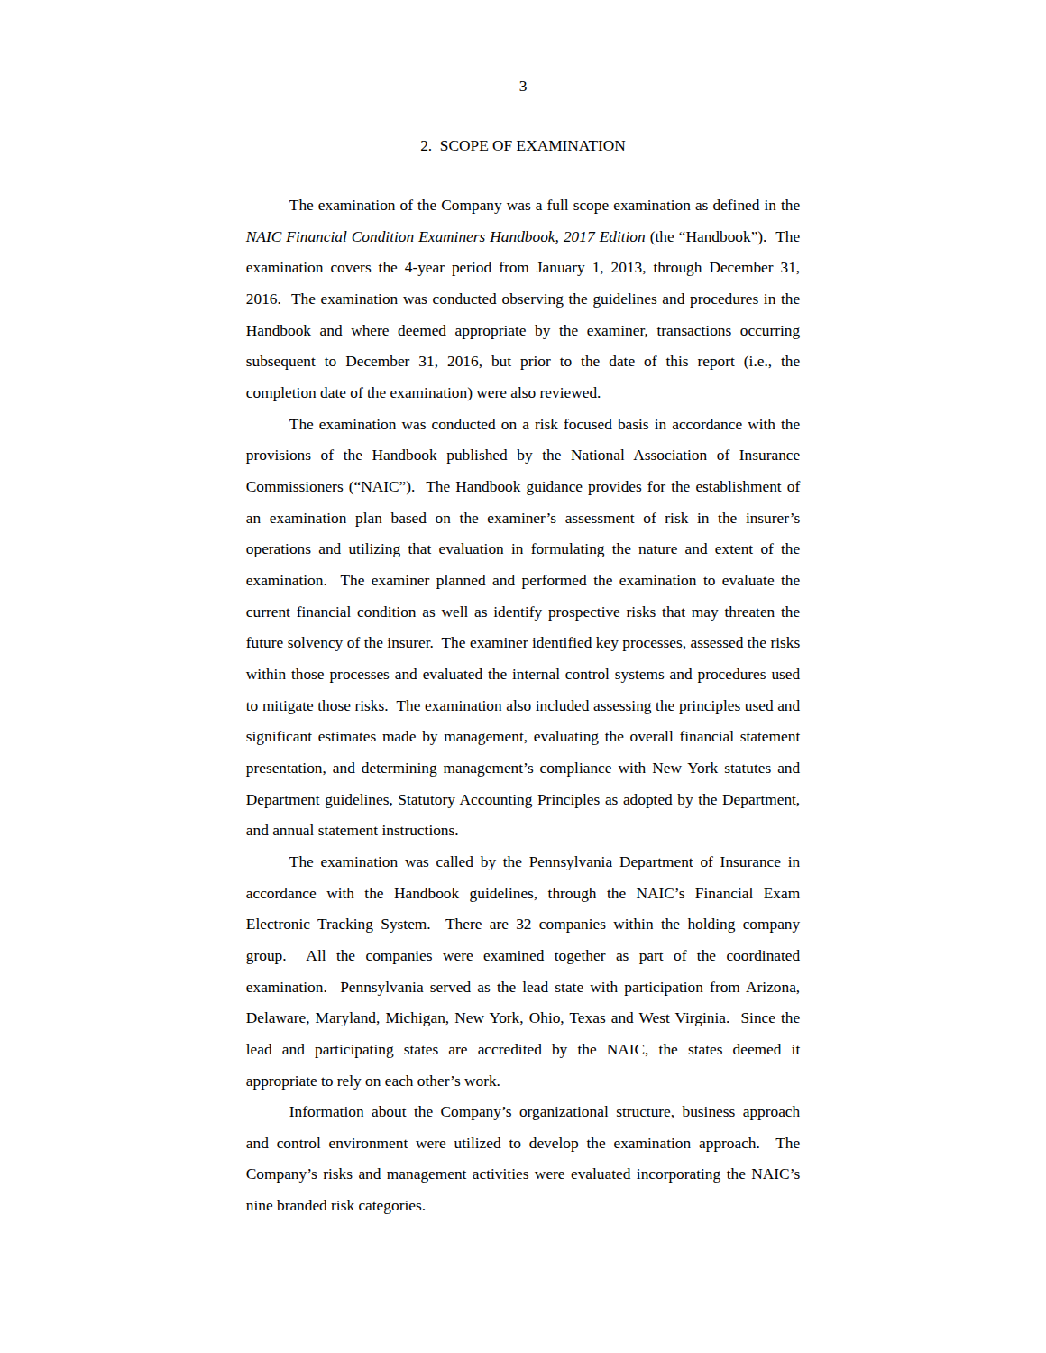3
2. SCOPE OF EXAMINATION
The examination of the Company was a full scope examination as defined in the NAIC Financial Condition Examiners Handbook, 2017 Edition (the “Handbook”). The examination covers the 4-year period from January 1, 2013, through December 31, 2016. The examination was conducted observing the guidelines and procedures in the Handbook and where deemed appropriate by the examiner, transactions occurring subsequent to December 31, 2016, but prior to the date of this report (i.e., the completion date of the examination) were also reviewed.
The examination was conducted on a risk focused basis in accordance with the provisions of the Handbook published by the National Association of Insurance Commissioners (“NAIC”). The Handbook guidance provides for the establishment of an examination plan based on the examiner’s assessment of risk in the insurer’s operations and utilizing that evaluation in formulating the nature and extent of the examination. The examiner planned and performed the examination to evaluate the current financial condition as well as identify prospective risks that may threaten the future solvency of the insurer. The examiner identified key processes, assessed the risks within those processes and evaluated the internal control systems and procedures used to mitigate those risks. The examination also included assessing the principles used and significant estimates made by management, evaluating the overall financial statement presentation, and determining management’s compliance with New York statutes and Department guidelines, Statutory Accounting Principles as adopted by the Department, and annual statement instructions.
The examination was called by the Pennsylvania Department of Insurance in accordance with the Handbook guidelines, through the NAIC’s Financial Exam Electronic Tracking System. There are 32 companies within the holding company group. All the companies were examined together as part of the coordinated examination. Pennsylvania served as the lead state with participation from Arizona, Delaware, Maryland, Michigan, New York, Ohio, Texas and West Virginia. Since the lead and participating states are accredited by the NAIC, the states deemed it appropriate to rely on each other’s work.
Information about the Company’s organizational structure, business approach and control environment were utilized to develop the examination approach. The Company’s risks and management activities were evaluated incorporating the NAIC’s nine branded risk categories.